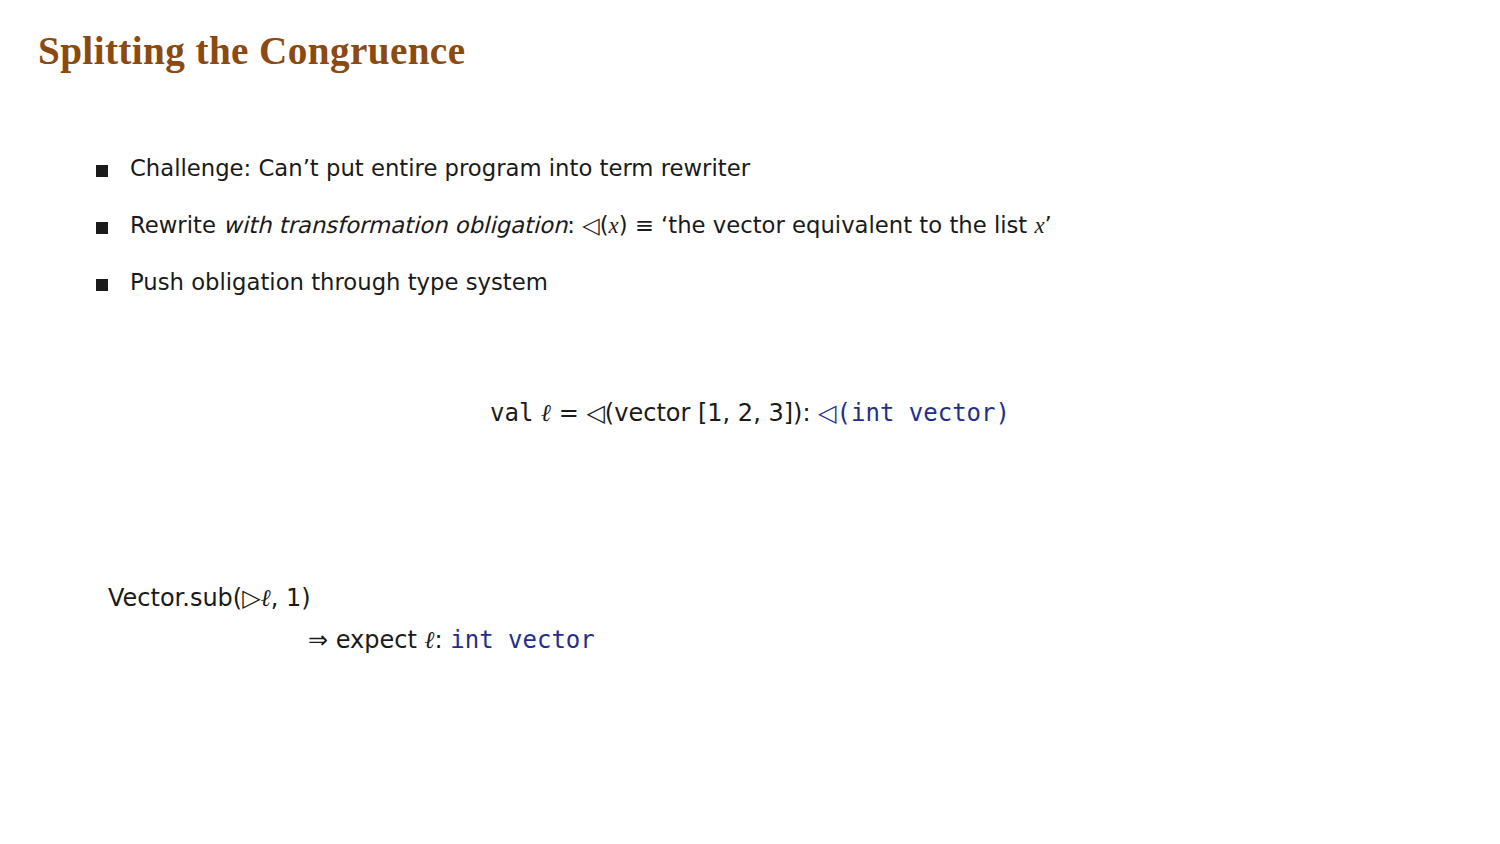Splitting the Congruence
Challenge: Can’t put entire program into term rewriter
Rewrite with transformation obligation: ◁(x) ≡ ‘the vector equivalent to the list x’
Push obligation through type system
val ℓ = ◁(vector [1, 2, 3]): ◁(int vector)
Vector.sub(▷ℓ, 1) ⇒ expect ℓ: int vector